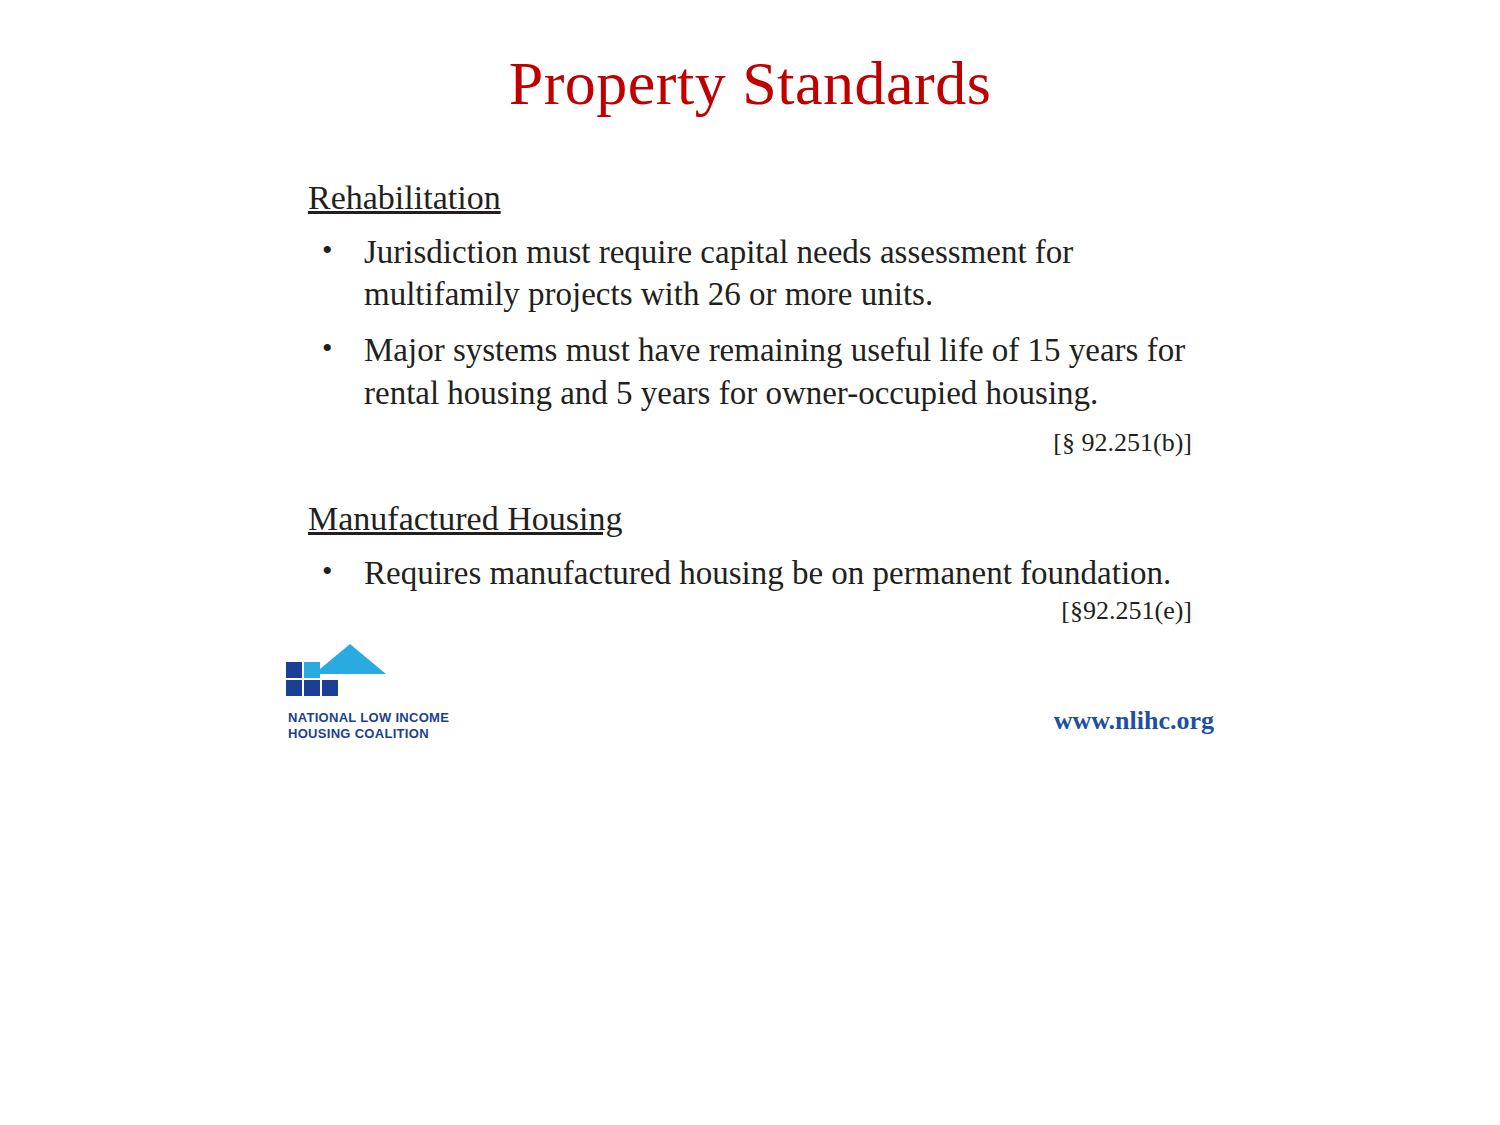Property Standards
Rehabilitation
Jurisdiction must require capital needs assessment for multifamily projects with 26 or more units.
Major systems must have remaining useful life of 15 years for rental housing and 5 years for owner-occupied housing.
[§ 92.251(b)]
Manufactured Housing
Requires manufactured housing be on permanent foundation. [§92.251(e)]
NATIONAL LOW INCOME
HOUSING COALITION
www.nlihc.org